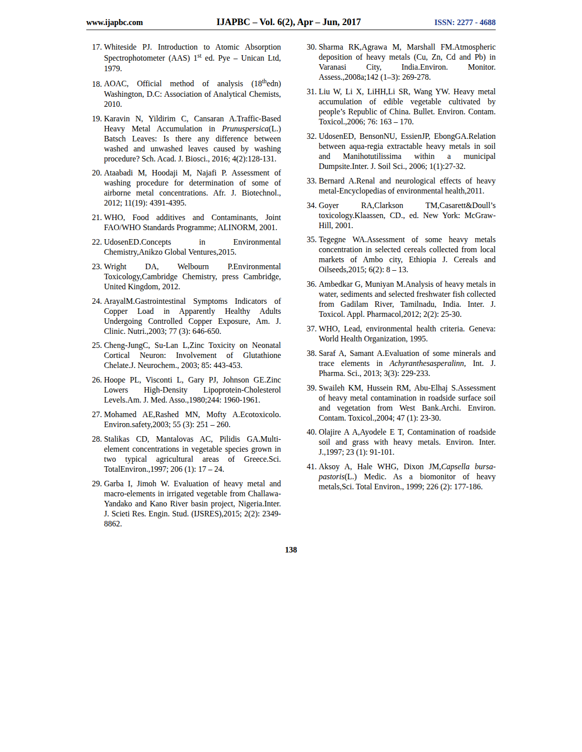www.ijapbc.com IJAPBC – Vol. 6(2), Apr – Jun, 2017 ISSN: 2277 - 4688
Whiteside PJ. Introduction to Atomic Absorption Spectrophotometer (AAS) 1st ed. Pye – Unican Ltd, 1979.
AOAC, Official method of analysis (18thedn) Washington, D.C: Association of Analytical Chemists, 2010.
Karavin N, Yildirim C, Cansaran A.Traffic-Based Heavy Metal Accumulation in Prunuspersica(L.) Batsch Leaves: Is there any difference between washed and unwashed leaves caused by washing procedure? Sch. Acad. J. Biosci., 2016; 4(2):128-131.
Ataabadi M, Hoodaji M, Najafi P. Assessment of washing procedure for determination of some of airborne metal concentrations. Afr. J. Biotechnol., 2012; 11(19): 4391-4395.
WHO, Food additives and Contaminants, Joint FAO/WHO Standards Programme; ALINORM, 2001.
UdosenED.Concepts in Environmental Chemistry,Anikzo Global Ventures,2015.
Wright DA, Welbourn P.Environmental Toxicology,Cambridge Chemistry, press Cambridge, United Kingdom, 2012.
ArayalM.Gastrointestinal Symptoms Indicators of Copper Load in Apparently Healthy Adults Undergoing Controlled Copper Exposure, Am. J. Clinic. Nutri.,2003; 77 (3): 646-650.
Cheng-JungC, Su-Lan L,Zinc Toxicity on Neonatal Cortical Neuron: Involvement of Glutathione Chelate.J. Neurochem., 2003; 85: 443-453.
Hoope PL, Visconti L, Gary PJ, Johnson GE.Zinc Lowers High-Density Lipoprotein-Cholesterol Levels.Am. J. Med. Asso.,1980;244: 1960-1961.
Mohamed AE,Rashed MN, Mofty A.Ecotoxicolo. Environ.safety,2003; 55 (3): 251 – 260.
Stalikas CD, Mantalovas AC, Pilidis GA.Multi-element concentrations in vegetable species grown in two typical agricultural areas of Greece.Sci. TotalEnviron.,1997; 206 (1): 17 – 24.
Garba I, Jimoh W. Evaluation of heavy metal and macro-elements in irrigated vegetable from Challawa-Yandako and Kano River basin project, Nigeria.Inter. J. Scieti Res. Engin. Stud. (IJSRES),2015; 2(2): 2349-8862.
Sharma RK,Agrawa M, Marshall FM.Atmospheric deposition of heavy metals (Cu, Zn, Cd and Pb) in Varanasi City, India.Environ. Monitor. Assess.,2008a;142 (1–3): 269-278.
Liu W, Li X, LiHH,Li SR, Wang YW. Heavy metal accumulation of edible vegetable cultivated by people’s Republic of China. Bullet. Environ. Contam. Toxicol.,2006; 76: 163 – 170.
UdosenED, BensonNU, EssienJP, EbongGA.Relation between aqua-regia extractable heavy metals in soil and Manihotutilissima within a municipal Dumpsite.Inter. J. Soil Sci., 2006; 1(1):27-32.
Bernard A.Renal and neurological effects of heavy metal-Encyclopedias of environmental health,2011.
Goyer RA,Clarkson TM,Casarett&Doull’s toxicology.Klaassen, CD., ed. New York: McGraw-Hill, 2001.
Tegegne WA.Assessment of some heavy metals concentration in selected cereals collected from local markets of Ambo city, Ethiopia J. Cereals and Oilseeds,2015; 6(2): 8 – 13.
Ambedkar G, Muniyan M.Analysis of heavy metals in water, sediments and selected freshwater fish collected from Gadilam River, Tamilnadu, India. Inter. J. Toxicol. Appl. Pharmacol,2012; 2(2): 25-30.
WHO, Lead, environmental health criteria. Geneva: World Health Organization, 1995.
Saraf A, Samant A.Evaluation of some minerals and trace elements in Achyranthesasperalinn, Int. J. Pharma. Sci., 2013; 3(3): 229-233.
Swaileh KM, Hussein RM, Abu-Elhaj S.Assessment of heavy metal contamination in roadside surface soil and vegetation from West Bank.Archi. Environ. Contam. Toxicol.,2004; 47 (1): 23-30.
Olajire A A,Ayodele E T, Contamination of roadside soil and grass with heavy metals. Environ. Inter. J.,1997; 23 (1): 91-101.
Aksoy A, Hale WHG, Dixon JM,Capsella bursa-pastoris(L.) Medic. As a biomonitor of heavy metals,Sci. Total Environ., 1999; 226 (2): 177-186.
138